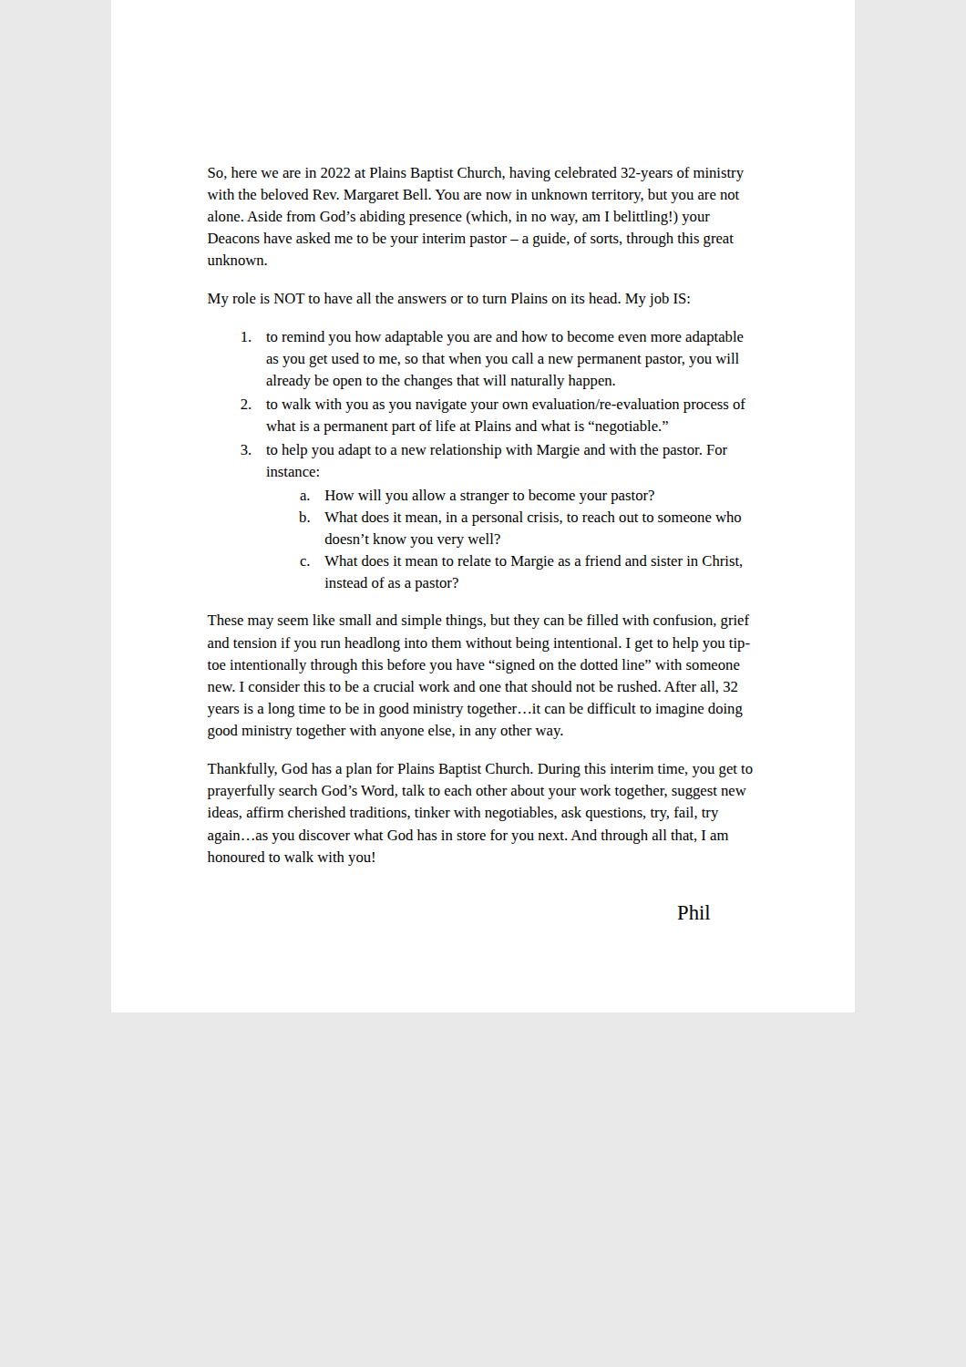So, here we are in 2022 at Plains Baptist Church, having celebrated 32-years of ministry with the beloved Rev. Margaret Bell. You are now in unknown territory, but you are not alone. Aside from God’s abiding presence (which, in no way, am I belittling!) your Deacons have asked me to be your interim pastor – a guide, of sorts, through this great unknown.
My role is NOT to have all the answers or to turn Plains on its head. My job IS:
to remind you how adaptable you are and how to become even more adaptable as you get used to me, so that when you call a new permanent pastor, you will already be open to the changes that will naturally happen.
to walk with you as you navigate your own evaluation/re-evaluation process of what is a permanent part of life at Plains and what is “negotiable.”
to help you adapt to a new relationship with Margie and with the pastor. For instance:
How will you allow a stranger to become your pastor?
What does it mean, in a personal crisis, to reach out to someone who doesn’t know you very well?
What does it mean to relate to Margie as a friend and sister in Christ, instead of as a pastor?
These may seem like small and simple things, but they can be filled with confusion, grief and tension if you run headlong into them without being intentional. I get to help you tip-toe intentionally through this before you have “signed on the dotted line” with someone new. I consider this to be a crucial work and one that should not be rushed. After all, 32 years is a long time to be in good ministry together…it can be difficult to imagine doing good ministry together with anyone else, in any other way.
Thankfully, God has a plan for Plains Baptist Church. During this interim time, you get to prayerfully search God’s Word, talk to each other about your work together, suggest new ideas, affirm cherished traditions, tinker with negotiables, ask questions, try, fail, try again…as you discover what God has in store for you next. And through all that, I am honoured to walk with you!
Phil